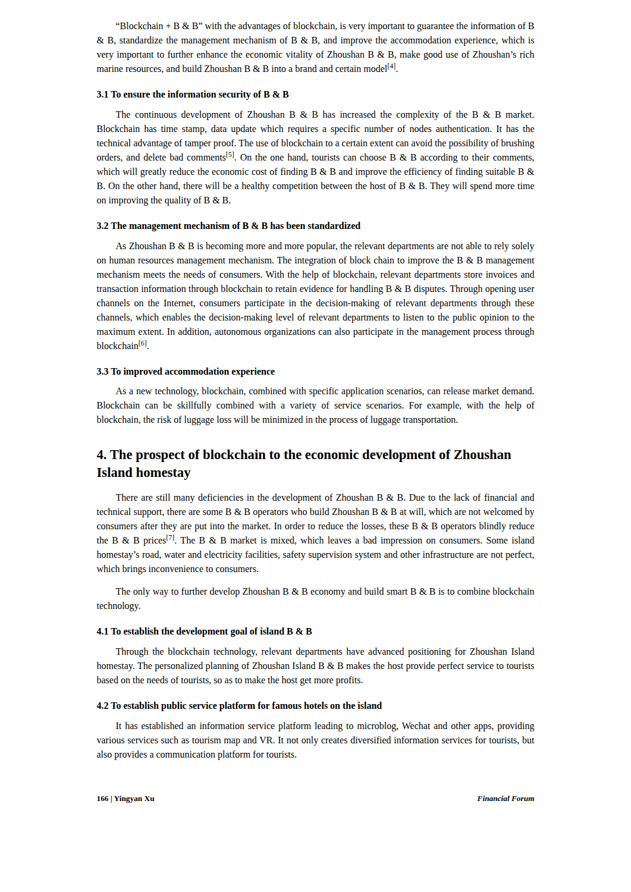“Blockchain + B & B” with the advantages of blockchain, is very important to guarantee the information of B & B, standardize the management mechanism of B & B, and improve the accommodation experience, which is very important to further enhance the economic vitality of Zhoushan B & B, make good use of Zhoushan’s rich marine resources, and build Zhoushan B & B into a brand and certain model[4].
3.1 To ensure the information security of B & B
The continuous development of Zhoushan B & B has increased the complexity of the B & B market. Blockchain has time stamp, data update which requires a specific number of nodes authentication. It has the technical advantage of tamper proof. The use of blockchain to a certain extent can avoid the possibility of brushing orders, and delete bad comments[5]. On the one hand, tourists can choose B & B according to their comments, which will greatly reduce the economic cost of finding B & B and improve the efficiency of finding suitable B & B. On the other hand, there will be a healthy competition between the host of B & B. They will spend more time on improving the quality of B & B.
3.2 The management mechanism of B & B has been standardized
As Zhoushan B & B is becoming more and more popular, the relevant departments are not able to rely solely on human resources management mechanism. The integration of block chain to improve the B & B management mechanism meets the needs of consumers. With the help of blockchain, relevant departments store invoices and transaction information through blockchain to retain evidence for handling B & B disputes. Through opening user channels on the Internet, consumers participate in the decision-making of relevant departments through these channels, which enables the decision-making level of relevant departments to listen to the public opinion to the maximum extent. In addition, autonomous organizations can also participate in the management process through blockchain[6].
3.3 To improved accommodation experience
As a new technology, blockchain, combined with specific application scenarios, can release market demand. Blockchain can be skillfully combined with a variety of service scenarios. For example, with the help of blockchain, the risk of luggage loss will be minimized in the process of luggage transportation.
4. The prospect of blockchain to the economic development of Zhoushan Island homestay
There are still many deficiencies in the development of Zhoushan B & B. Due to the lack of financial and technical support, there are some B & B operators who build Zhoushan B & B at will, which are not welcomed by consumers after they are put into the market. In order to reduce the losses, these B & B operators blindly reduce the B & B prices[7]. The B & B market is mixed, which leaves a bad impression on consumers. Some island homestay’s road, water and electricity facilities, safety supervision system and other infrastructure are not perfect, which brings inconvenience to consumers.
The only way to further develop Zhoushan B & B economy and build smart B & B is to combine blockchain technology.
4.1 To establish the development goal of island B & B
Through the blockchain technology, relevant departments have advanced positioning for Zhoushan Island homestay. The personalized planning of Zhoushan Island B & B makes the host provide perfect service to tourists based on the needs of tourists, so as to make the host get more profits.
4.2 To establish public service platform for famous hotels on the island
It has established an information service platform leading to microblog, Wechat and other apps, providing various services such as tourism map and VR. It not only creates diversified information services for tourists, but also provides a communication platform for tourists.
166 | Yingyan Xu Financial Forum